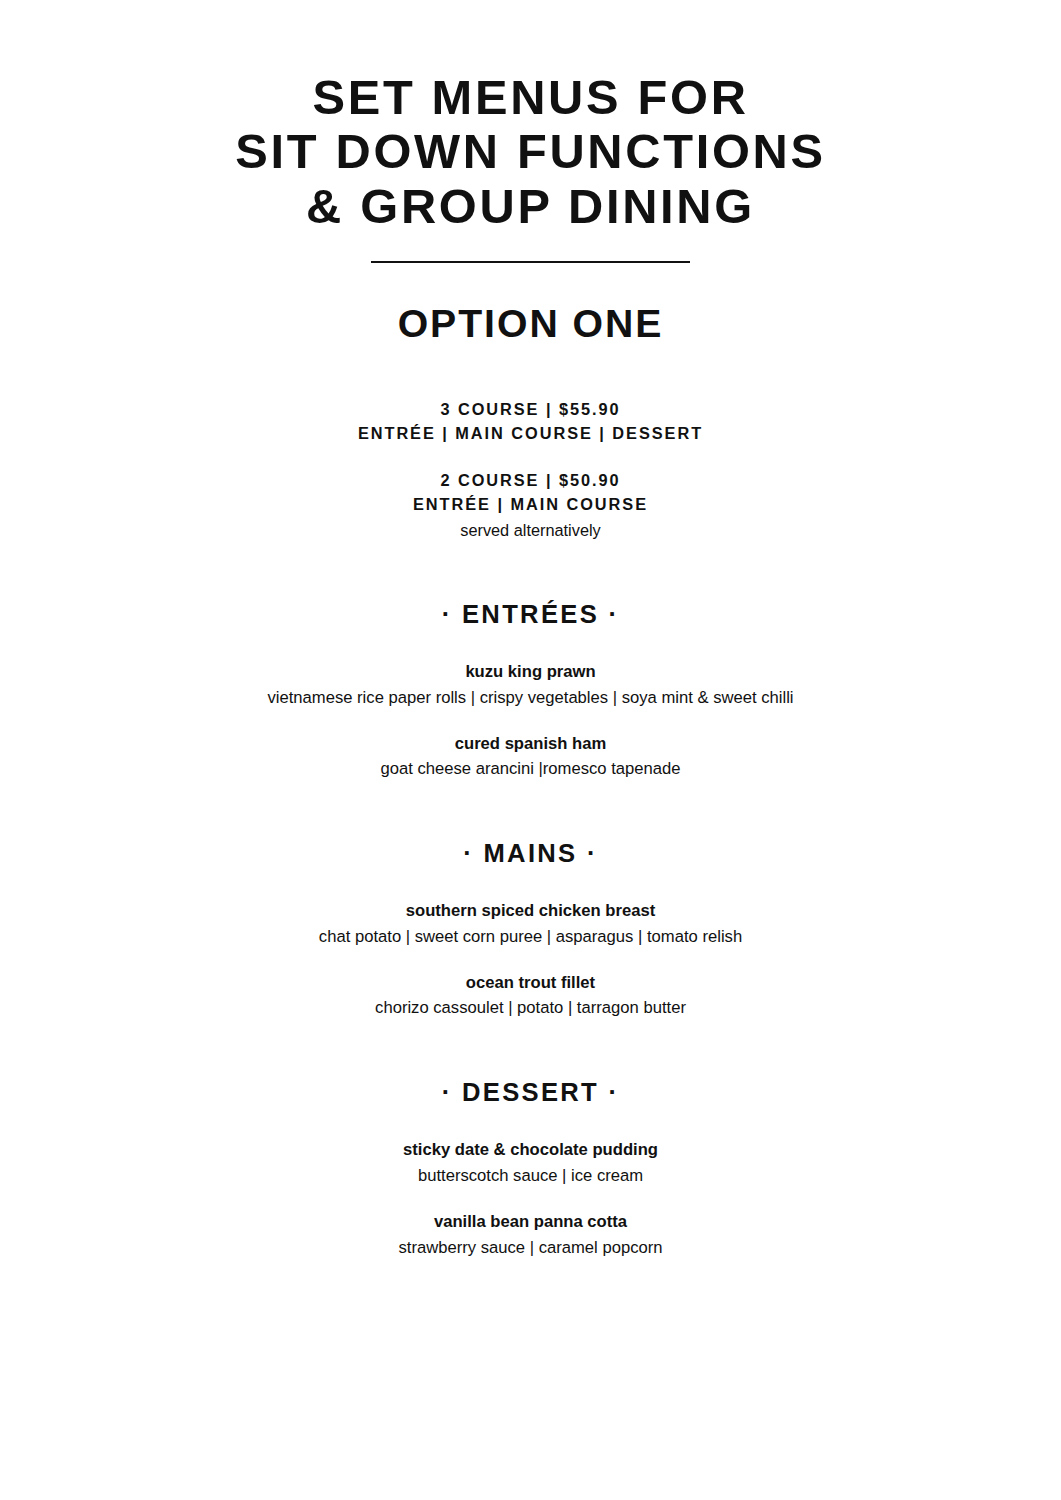Set Menus for
Sit Down Functions
& Group Dining
Option One
3 Course | $55.90
Entrée | Main Course | Dessert
2 Course | $50.90
Entrée | Main Course
served alternatively
· Entrées ·
kuzu king prawn
vietnamese rice paper rolls | crispy vegetables | soya mint & sweet chilli
cured spanish ham
goat cheese arancini |romesco tapenade
· Mains ·
southern spiced chicken breast
chat potato | sweet corn puree | asparagus | tomato relish
ocean trout fillet
chorizo cassoulet | potato | tarragon butter
· Dessert ·
sticky date & chocolate pudding
butterscotch sauce | ice cream
vanilla bean panna cotta
strawberry sauce | caramel popcorn